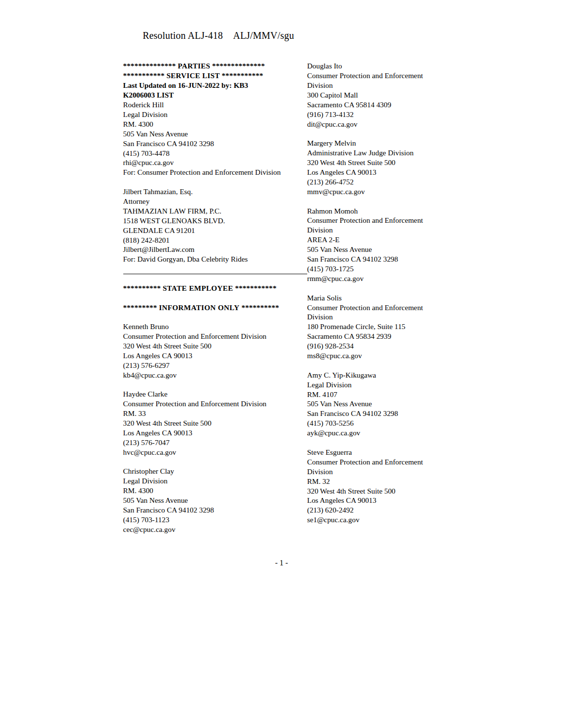Resolution ALJ-418 ALJ/MMV/sgu
************** PARTIES **************
*********** SERVICE LIST ***********
Last Updated on 16-JUN-2022 by: KB3
K2006003 LIST
Roderick Hill
Legal Division
RM. 4300
505 Van Ness Avenue
San Francisco CA 94102 3298
(415) 703-4478
rhi@cpuc.ca.gov
For: Consumer Protection and Enforcement Division
Jilbert Tahmazian, Esq.
Attorney
TAHMAZIAN LAW FIRM, P.C.
1518 WEST GLENOAKS BLVD.
GLENDALE CA 91201
(818) 242-8201
Jilbert@JilbertLaw.com
For: David Gorgyan, Dba Celebrity Rides
********** STATE EMPLOYEE ***********
********* INFORMATION ONLY **********
Kenneth Bruno
Consumer Protection and Enforcement Division
320 West 4th Street Suite 500
Los Angeles CA 90013
(213) 576-6297
kb4@cpuc.ca.gov
Haydee Clarke
Consumer Protection and Enforcement Division
RM. 33
320 West 4th Street Suite 500
Los Angeles CA 90013
(213) 576-7047
hvc@cpuc.ca.gov
Christopher Clay
Legal Division
RM. 4300
505 Van Ness Avenue
San Francisco CA 94102 3298
(415) 703-1123
cec@cpuc.ca.gov
Douglas Ito
Consumer Protection and Enforcement Division
300 Capitol Mall
Sacramento CA 95814 4309
(916) 713-4132
dit@cpuc.ca.gov
Margery Melvin
Administrative Law Judge Division
320 West 4th Street Suite 500
Los Angeles CA 90013
(213) 266-4752
mmv@cpuc.ca.gov
Rahmon Momoh
Consumer Protection and Enforcement Division
AREA 2-E
505 Van Ness Avenue
San Francisco CA 94102 3298
(415) 703-1725
rmm@cpuc.ca.gov
Maria Solis
Consumer Protection and Enforcement Division
180 Promenade Circle, Suite 115
Sacramento CA 95834 2939
(916) 928-2534
ms8@cpuc.ca.gov
Amy C. Yip-Kikugawa
Legal Division
RM. 4107
505 Van Ness Avenue
San Francisco CA 94102 3298
(415) 703-5256
ayk@cpuc.ca.gov
Steve Esguerra
Consumer Protection and Enforcement Division
RM. 32
320 West 4th Street Suite 500
Los Angeles CA 90013
(213) 620-2492
se1@cpuc.ca.gov
- 1 -